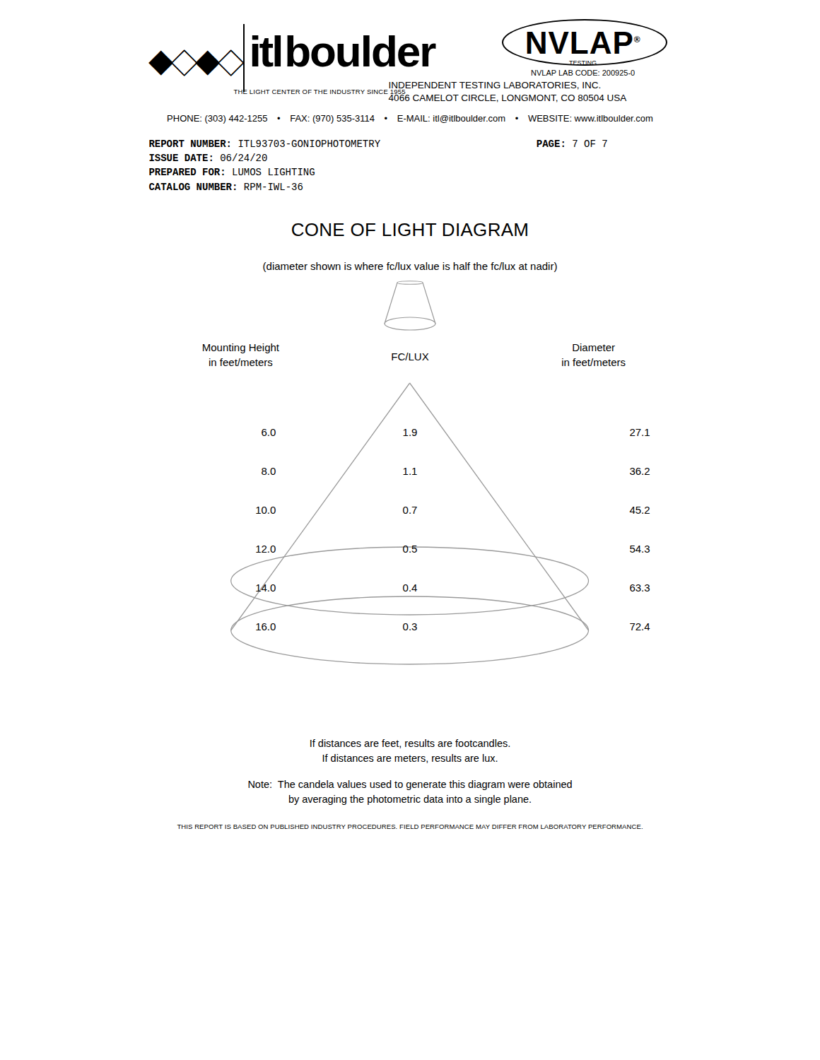◆◆◆◆ itl boulder
THE LIGHT CENTER OF THE INDUSTRY SINCE 1955
NVLAP®
TESTING
NVLAP LAB CODE: 200925-0
INDEPENDENT TESTING LABORATORIES, INC.
4066 CAMELOT CIRCLE, LONGMONT, CO 80504 USA
PHONE: (303) 442-1255 • FAX: (970) 535-3114 • E-MAIL: itl@itlboulder.com • WEBSITE: www.itlboulder.com
REPORT NUMBER: ITL93703-GONIOPHOTOMETRYPAGE: 7 OF 7
ISSUE DATE: 06/24/20
PREPARED FOR: LUMOS LIGHTING
CATALOG NUMBER: RPM-IWL-36
CONE OF LIGHT DIAGRAM
(diameter shown is where fc/lux value is half the fc/lux at nadir)
Mounting Height
in feet/meters
FC/LUX
Diameter
in feet/meters
6.0 1.9 27.1
8.0 1.1 36.2
10.0 0.7 45.2
12.0 0.5 54.3
14.0 0.4 63.3
16.0 0.3 72.4
If distances are feet, results are footcandles.
If distances are meters, results are lux.
Note: The candela values used to generate this diagram were obtained
by averaging the photometric data into a single plane.
THIS REPORT IS BASED ON PUBLISHED INDUSTRY PROCEDURES. FIELD PERFORMANCE MAY DIFFER FROM LABORATORY PERFORMANCE.